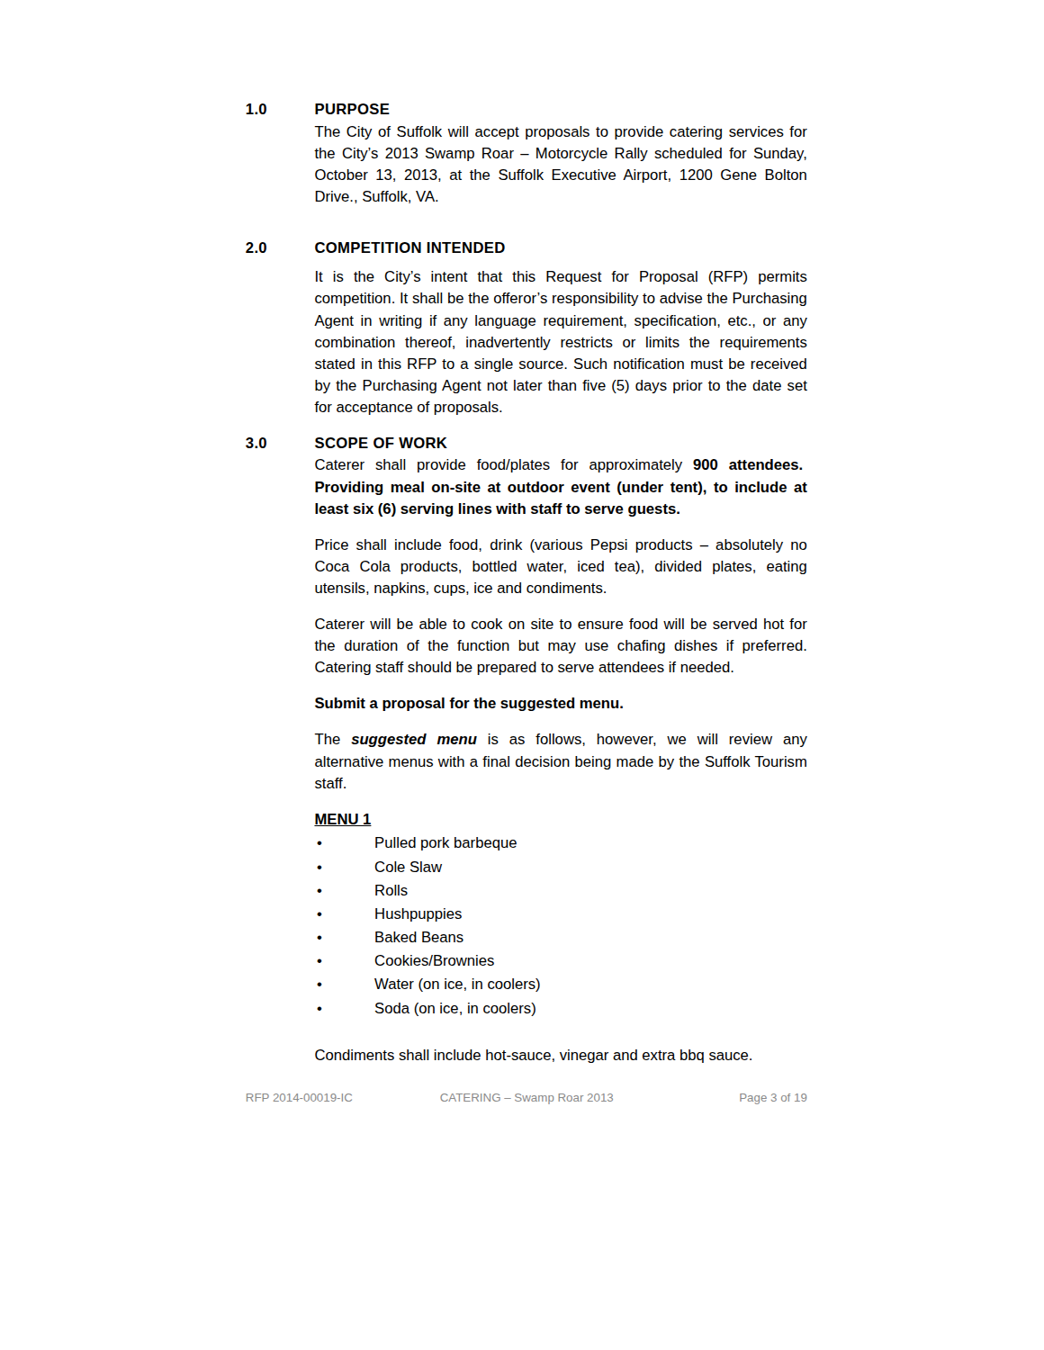1.0
PURPOSE
The City of Suffolk will accept proposals to provide catering services for the City’s 2013 Swamp Roar – Motorcycle Rally scheduled for Sunday, October 13, 2013, at the Suffolk Executive Airport, 1200 Gene Bolton Drive., Suffolk, VA.
2.0
COMPETITION INTENDED
It is the City’s intent that this Request for Proposal (RFP) permits competition. It shall be the offeror’s responsibility to advise the Purchasing Agent in writing if any language requirement, specification, etc., or any combination thereof, inadvertently restricts or limits the requirements stated in this RFP to a single source. Such notification must be received by the Purchasing Agent not later than five (5) days prior to the date set for acceptance of proposals.
3.0
SCOPE OF WORK
Caterer shall provide food/plates for approximately 900 attendees. Providing meal on-site at outdoor event (under tent), to include at least six (6) serving lines with staff to serve guests.
Price shall include food, drink (various Pepsi products – absolutely no Coca Cola products, bottled water, iced tea), divided plates, eating utensils, napkins, cups, ice and condiments.
Caterer will be able to cook on site to ensure food will be served hot for the duration of the function but may use chafing dishes if preferred. Catering staff should be prepared to serve attendees if needed.
Submit a proposal for the suggested menu.
The suggested menu is as follows, however, we will review any alternative menus with a final decision being made by the Suffolk Tourism staff.
MENU 1
Pulled pork barbeque
Cole Slaw
Rolls
Hushpuppies
Baked Beans
Cookies/Brownies
Water (on ice, in coolers)
Soda (on ice, in coolers)
Condiments shall include hot-sauce, vinegar and extra bbq sauce.
RFP 2014-00019-IC
CATERING – Swamp Roar 2013
Page 3 of 19